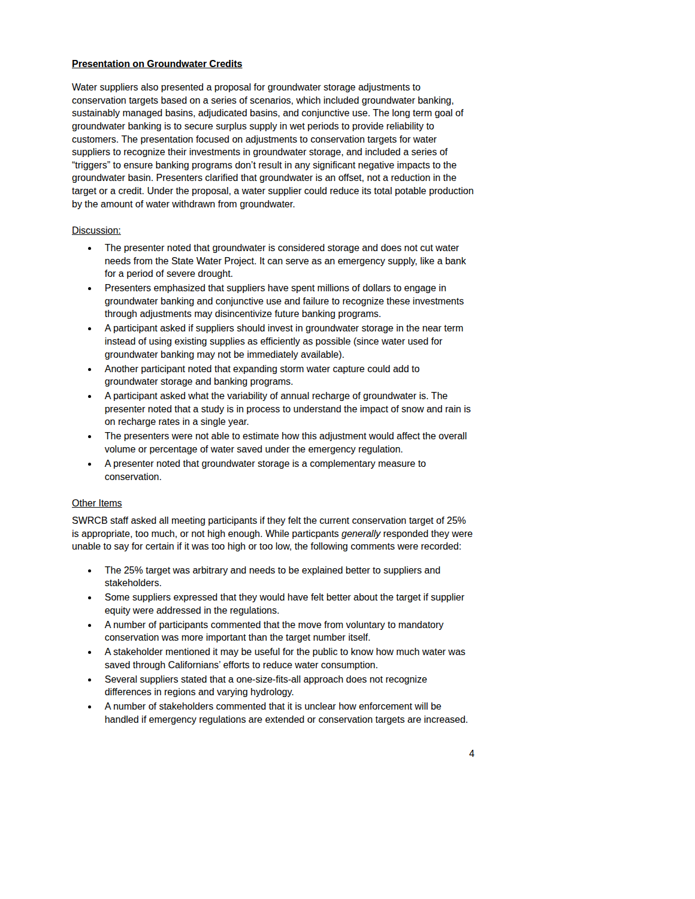Presentation on Groundwater Credits
Water suppliers also presented a proposal for groundwater storage adjustments to conservation targets based on a series of scenarios, which included groundwater banking, sustainably managed basins, adjudicated basins, and conjunctive use. The long term goal of groundwater banking is to secure surplus supply in wet periods to provide reliability to customers. The presentation focused on adjustments to conservation targets for water suppliers to recognize their investments in groundwater storage, and included a series of “triggers” to ensure banking programs don’t result in any significant negative impacts to the groundwater basin. Presenters clarified that groundwater is an offset, not a reduction in the target or a credit. Under the proposal, a water supplier could reduce its total potable production by the amount of water withdrawn from groundwater.
Discussion:
The presenter noted that groundwater is considered storage and does not cut water needs from the State Water Project. It can serve as an emergency supply, like a bank for a period of severe drought.
Presenters emphasized that suppliers have spent millions of dollars to engage in groundwater banking and conjunctive use and failure to recognize these investments through adjustments may disincentivize future banking programs.
A participant asked if suppliers should invest in groundwater storage in the near term instead of using existing supplies as efficiently as possible (since water used for groundwater banking may not be immediately available).
Another participant noted that expanding storm water capture could add to groundwater storage and banking programs.
A participant asked what the variability of annual recharge of groundwater is. The presenter noted that a study is in process to understand the impact of snow and rain is on recharge rates in a single year.
The presenters were not able to estimate how this adjustment would affect the overall volume or percentage of water saved under the emergency regulation.
A presenter noted that groundwater storage is a complementary measure to conservation.
Other Items
SWRCB staff asked all meeting participants if they felt the current conservation target of 25% is appropriate, too much, or not high enough. While particpants generally responded they were unable to say for certain if it was too high or too low, the following comments were recorded:
The 25% target was arbitrary and needs to be explained better to suppliers and stakeholders.
Some suppliers expressed that they would have felt better about the target if supplier equity were addressed in the regulations.
A number of participants commented that the move from voluntary to mandatory conservation was more important than the target number itself.
A stakeholder mentioned it may be useful for the public to know how much water was saved through Californians’ efforts to reduce water consumption.
Several suppliers stated that a one-size-fits-all approach does not recognize differences in regions and varying hydrology.
A number of stakeholders commented that it is unclear how enforcement will be handled if emergency regulations are extended or conservation targets are increased.
4